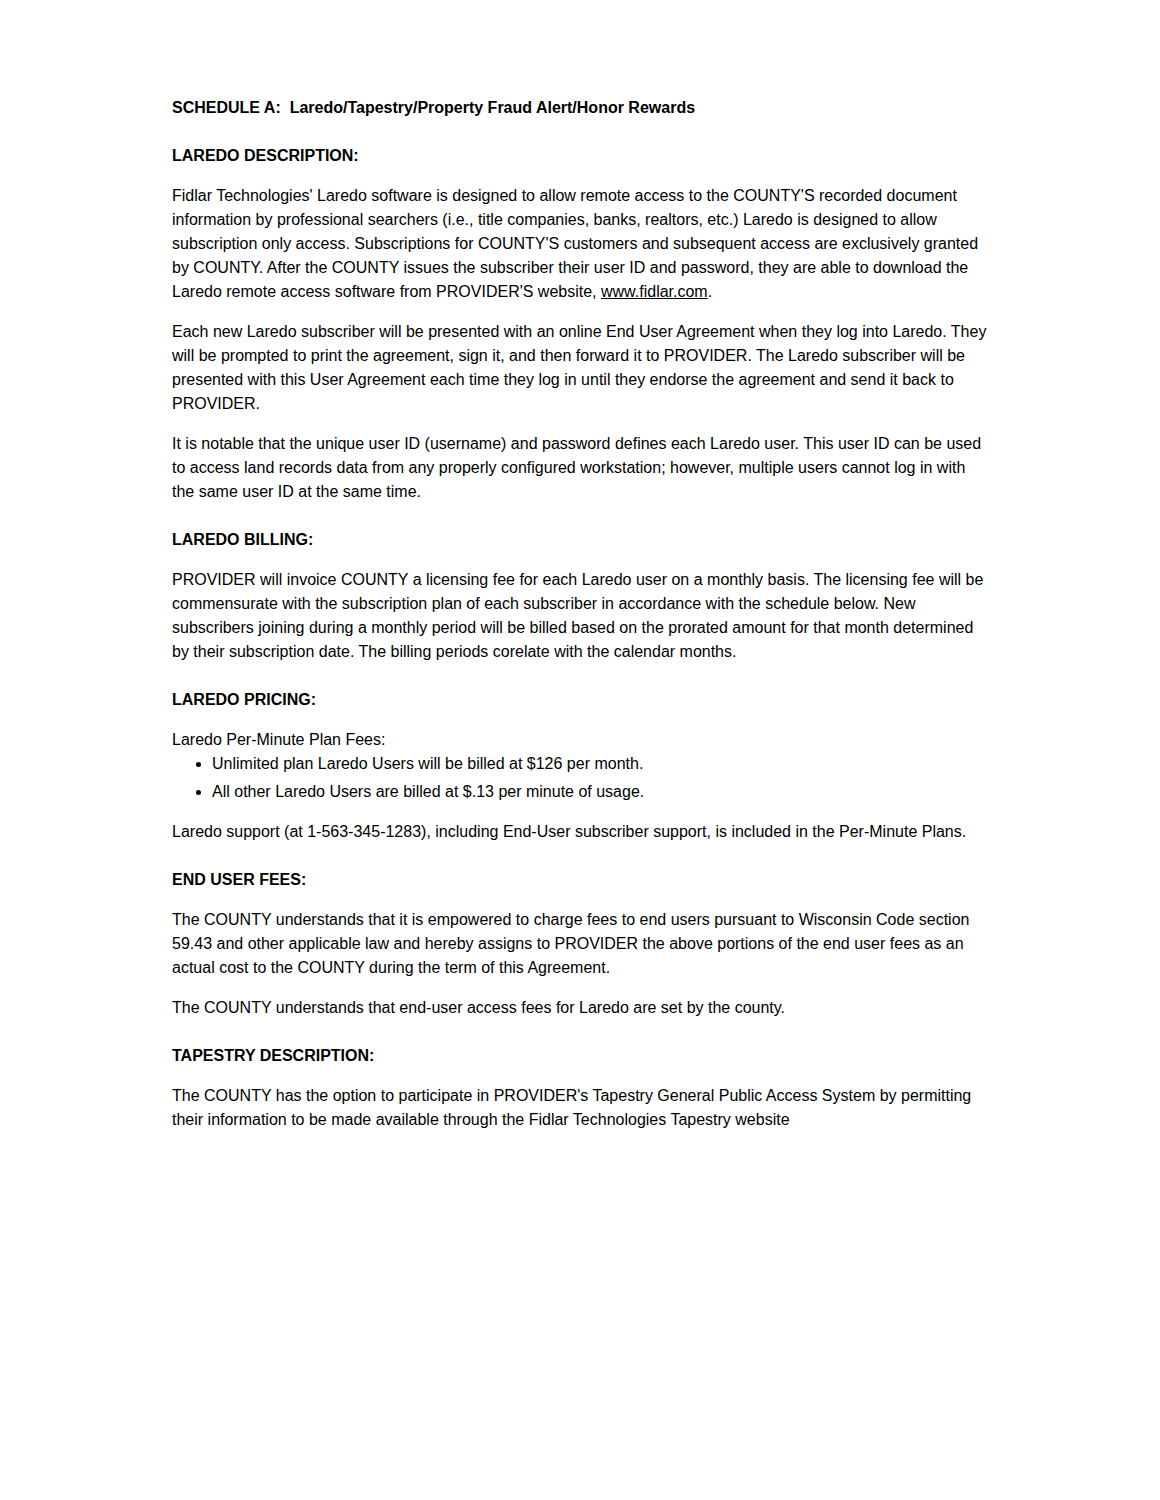SCHEDULE A: Laredo/Tapestry/Property Fraud Alert/Honor Rewards
LAREDO DESCRIPTION:
Fidlar Technologies' Laredo software is designed to allow remote access to the COUNTY'S recorded document information by professional searchers (i.e., title companies, banks, realtors, etc.) Laredo is designed to allow subscription only access. Subscriptions for COUNTY'S customers and subsequent access are exclusively granted by COUNTY. After the COUNTY issues the subscriber their user ID and password, they are able to download the Laredo remote access software from PROVIDER'S website, www.fidlar.com.
Each new Laredo subscriber will be presented with an online End User Agreement when they log into Laredo. They will be prompted to print the agreement, sign it, and then forward it to PROVIDER. The Laredo subscriber will be presented with this User Agreement each time they log in until they endorse the agreement and send it back to PROVIDER.
It is notable that the unique user ID (username) and password defines each Laredo user. This user ID can be used to access land records data from any properly configured workstation; however, multiple users cannot log in with the same user ID at the same time.
LAREDO BILLING:
PROVIDER will invoice COUNTY a licensing fee for each Laredo user on a monthly basis. The licensing fee will be commensurate with the subscription plan of each subscriber in accordance with the schedule below. New subscribers joining during a monthly period will be billed based on the prorated amount for that month determined by their subscription date. The billing periods corelate with the calendar months.
LAREDO PRICING:
Laredo Per-Minute Plan Fees:
Unlimited plan Laredo Users will be billed at $126 per month.
All other Laredo Users are billed at $.13 per minute of usage.
Laredo support (at 1-563-345-1283), including End-User subscriber support, is included in the Per-Minute Plans.
END USER FEES:
The COUNTY understands that it is empowered to charge fees to end users pursuant to Wisconsin Code section 59.43 and other applicable law and hereby assigns to PROVIDER the above portions of the end user fees as an actual cost to the COUNTY during the term of this Agreement.
The COUNTY understands that end-user access fees for Laredo are set by the county.
TAPESTRY DESCRIPTION:
The COUNTY has the option to participate in PROVIDER's Tapestry General Public Access System by permitting their information to be made available through the Fidlar Technologies Tapestry website